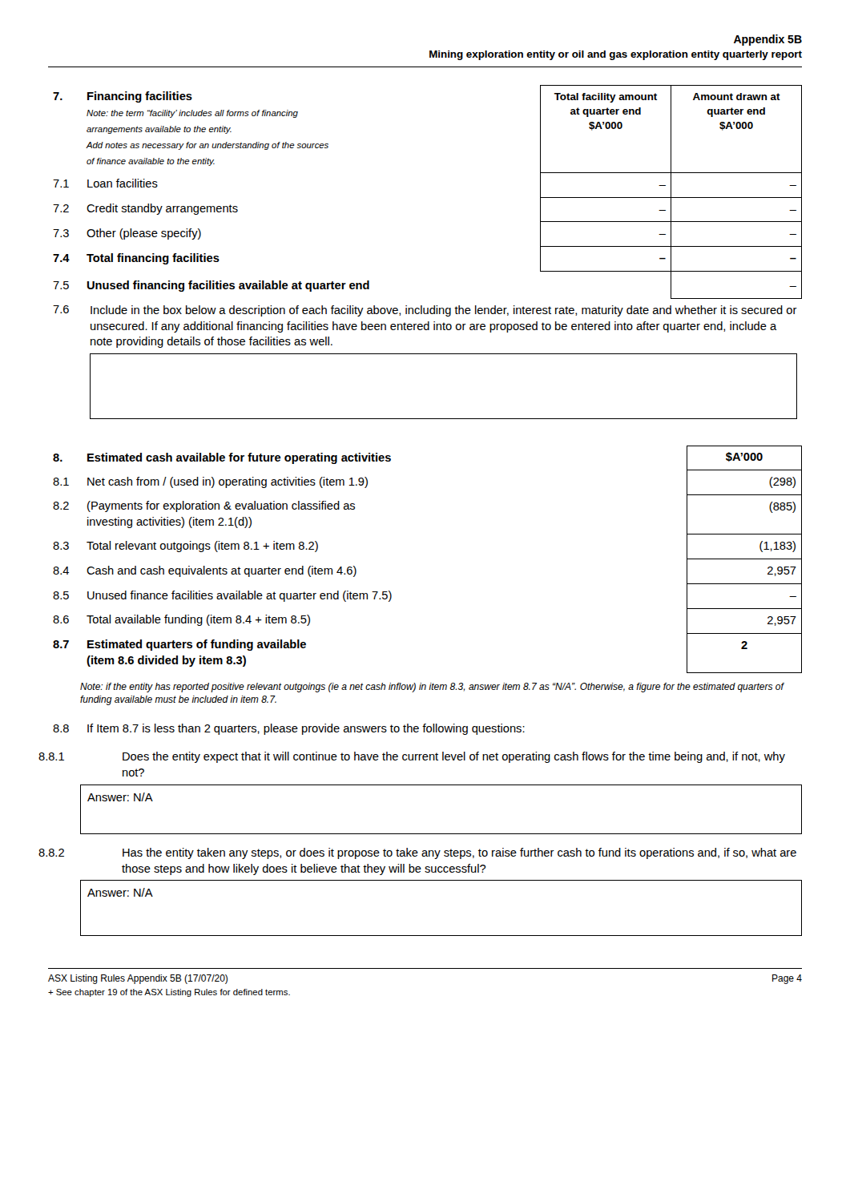Appendix 5B
Mining exploration entity or oil and gas exploration entity quarterly report
| 7. | Financing facilities Note: the term “facility’ includes all forms of financing arrangements available to the entity. Add notes as necessary for an understanding of the sources of finance available to the entity. | Total facility amount at quarter end $A’000 | Amount drawn at quarter end $A’000 |
| 7.1 | Loan facilities | – | – |
| 7.2 | Credit standby arrangements | – | – |
| 7.3 | Other (please specify) | – | – |
| 7.4 | Total financing facilities | – | – |
| 7.5 | Unused financing facilities available at quarter end | – |
| 7.6 | Include in the box below a description of each facility above, including the lender, interest rate, maturity date and whether it is secured or unsecured. If any additional financing facilities have been entered into or are proposed to be entered into after quarter end, include a note providing details of those facilities as well. |
| 8. | Estimated cash available for future operating activities | $A’000 |
| 8.1 | Net cash from / (used in) operating activities (item 1.9) | (298) |
| 8.2 | (Payments for exploration & evaluation classified as investing activities) (item 2.1(d)) | (885) |
| 8.3 | Total relevant outgoings (item 8.1 + item 8.2) | (1,183) |
| 8.4 | Cash and cash equivalents at quarter end (item 4.6) | 2,957 |
| 8.5 | Unused finance facilities available at quarter end (item 7.5) | – |
| 8.6 | Total available funding (item 8.4 + item 8.5) | 2,957 |
| 8.7 | Estimated quarters of funding available (item 8.6 divided by item 8.3) | 2 |
Note: if the entity has reported positive relevant outgoings (ie a net cash inflow) in item 8.3, answer item 8.7 as “N/A”. Otherwise, a figure for the estimated quarters of funding available must be included in item 8.7.
| 8.8 | If Item 8.7 is less than 2 quarters, please provide answers to the following questions: |
8.8.1 Does the entity expect that it will continue to have the current level of net operating cash flows for the time being and, if not, why not?
Answer: N/A
8.8.2 Has the entity taken any steps, or does it propose to take any steps, to raise further cash to fund its operations and, if so, what are those steps and how likely does it believe that they will be successful?
Answer: N/A
ASX Listing Rules Appendix 5B (17/07/20)
+ See chapter 19 of the ASX Listing Rules for defined terms.
Page 4